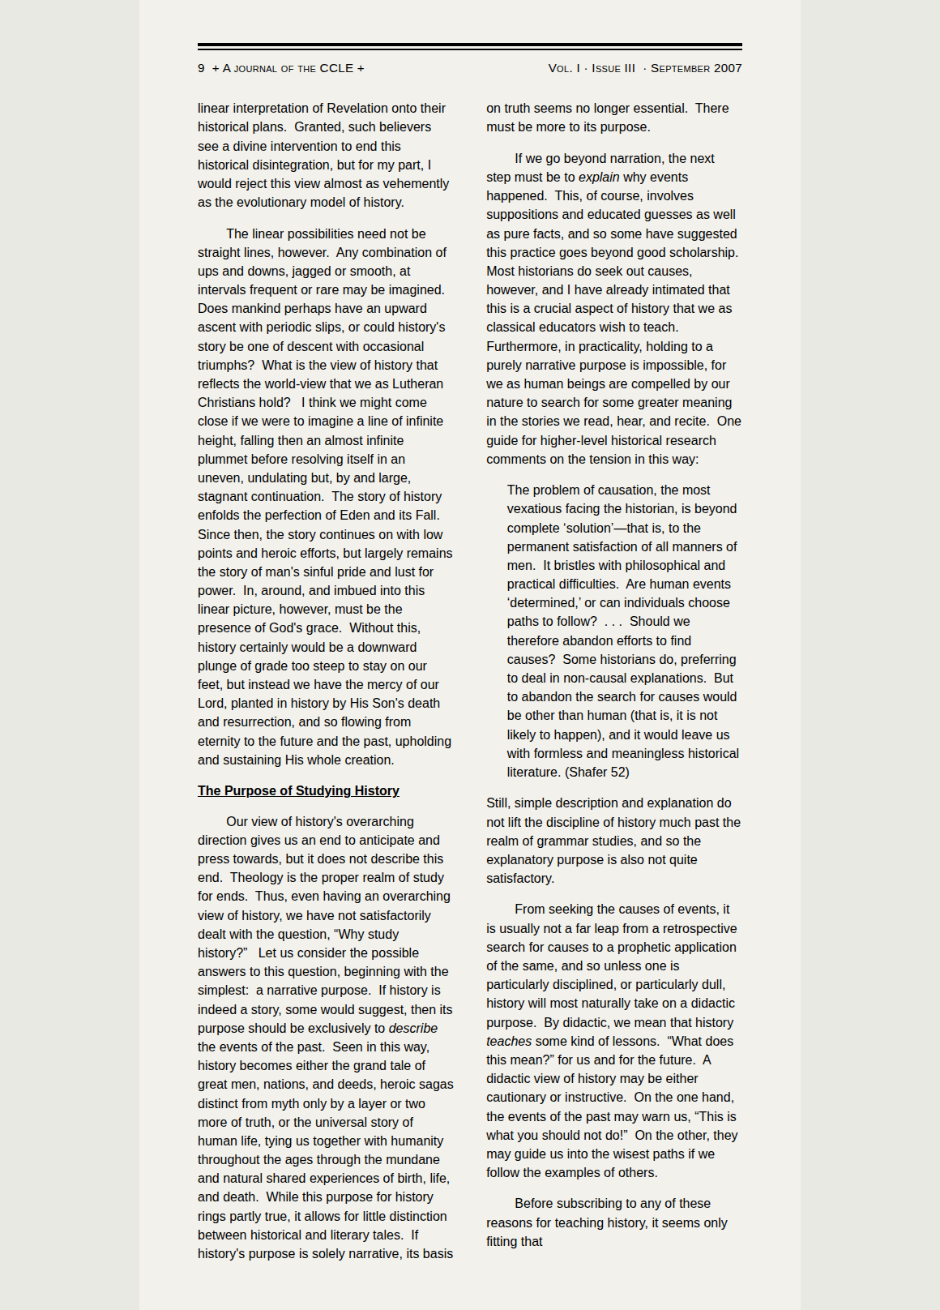9 + A journal of the CCLE + Vol. I · Issue III · September 2007
linear interpretation of Revelation onto their historical plans. Granted, such believers see a divine intervention to end this historical disintegration, but for my part, I would reject this view almost as vehemently as the evolutionary model of history.
The linear possibilities need not be straight lines, however. Any combination of ups and downs, jagged or smooth, at intervals frequent or rare may be imagined. Does mankind perhaps have an upward ascent with periodic slips, or could history's story be one of descent with occasional triumphs? What is the view of history that reflects the world-view that we as Lutheran Christians hold? I think we might come close if we were to imagine a line of infinite height, falling then an almost infinite plummet before resolving itself in an uneven, undulating but, by and large, stagnant continuation. The story of history enfolds the perfection of Eden and its Fall. Since then, the story continues on with low points and heroic efforts, but largely remains the story of man's sinful pride and lust for power. In, around, and imbued into this linear picture, however, must be the presence of God's grace. Without this, history certainly would be a downward plunge of grade too steep to stay on our feet, but instead we have the mercy of our Lord, planted in history by His Son's death and resurrection, and so flowing from eternity to the future and the past, upholding and sustaining His whole creation.
The Purpose of Studying History
Our view of history's overarching direction gives us an end to anticipate and press towards, but it does not describe this end. Theology is the proper realm of study for ends. Thus, even having an overarching view of history, we have not satisfactorily dealt with the question, “Why study history?” Let us consider the possible answers to this question, beginning with the simplest: a narrative purpose. If history is indeed a story, some would suggest, then its purpose should be exclusively to describe the events of the past. Seen in this way, history becomes either the grand tale of great men, nations, and deeds, heroic sagas distinct from myth only by a layer or two more of truth, or the universal story of human life, tying us together with humanity throughout the ages through the mundane and natural shared experiences of birth, life, and death. While this purpose for history rings partly true, it allows for little distinction between historical and literary tales. If history's purpose is solely narrative, its basis on truth seems no longer essential. There must be more to its purpose.
If we go beyond narration, the next step must be to explain why events happened. This, of course, involves suppositions and educated guesses as well as pure facts, and so some have suggested this practice goes beyond good scholarship. Most historians do seek out causes, however, and I have already intimated that this is a crucial aspect of history that we as classical educators wish to teach. Furthermore, in practicality, holding to a purely narrative purpose is impossible, for we as human beings are compelled by our nature to search for some greater meaning in the stories we read, hear, and recite. One guide for higher-level historical research comments on the tension in this way:
The problem of causation, the most vexatious facing the historian, is beyond complete ‘solution’—that is, to the permanent satisfaction of all manners of men. It bristles with philosophical and practical difficulties. Are human events ‘determined,’ or can individuals choose paths to follow? . . . Should we therefore abandon efforts to find causes? Some historians do, preferring to deal in non-causal explanations. But to abandon the search for causes would be other than human (that is, it is not likely to happen), and it would leave us with formless and meaningless historical literature. (Shafer 52)
Still, simple description and explanation do not lift the discipline of history much past the realm of grammar studies, and so the explanatory purpose is also not quite satisfactory.
From seeking the causes of events, it is usually not a far leap from a retrospective search for causes to a prophetic application of the same, and so unless one is particularly disciplined, or particularly dull, history will most naturally take on a didactic purpose. By didactic, we mean that history teaches some kind of lessons. “What does this mean?” for us and for the future. A didactic view of history may be either cautionary or instructive. On the one hand, the events of the past may warn us, “This is what you should not do!” On the other, they may guide us into the wisest paths if we follow the examples of others.
Before subscribing to any of these reasons for teaching history, it seems only fitting that